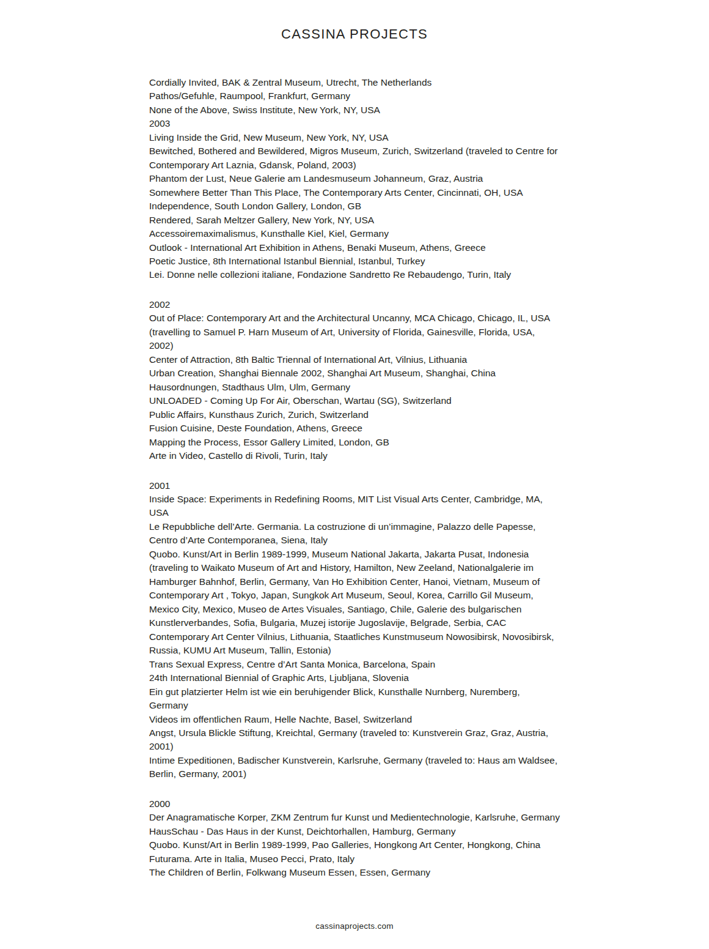CASSINA PROJECTS
Cordially Invited, BAK & Zentral Museum, Utrecht, The Netherlands
Pathos/Gefuhle, Raumpool, Frankfurt, Germany
None of the Above, Swiss Institute, New York, NY, USA
2003
Living Inside the Grid, New Museum, New York, NY, USA
Bewitched, Bothered and Bewildered, Migros Museum, Zurich, Switzerland (traveled to Centre for Contemporary Art Laznia, Gdansk, Poland, 2003)
Phantom der Lust, Neue Galerie am Landesmuseum Johanneum, Graz, Austria
Somewhere Better Than This Place, The Contemporary Arts Center, Cincinnati, OH, USA
Independence, South London Gallery, London, GB
Rendered, Sarah Meltzer Gallery, New York, NY, USA
Accessoiremaximalismus, Kunsthalle Kiel, Kiel, Germany
Outlook - International Art Exhibition in Athens, Benaki Museum, Athens, Greece
Poetic Justice, 8th International Istanbul Biennial, Istanbul, Turkey
Lei. Donne nelle collezioni italiane, Fondazione Sandretto Re Rebaudengo, Turin, Italy
2002
Out of Place: Contemporary Art and the Architectural Uncanny, MCA Chicago, Chicago, IL, USA (travelling to Samuel P. Harn Museum of Art, University of Florida, Gainesville, Florida, USA, 2002)
Center of Attraction, 8th Baltic Triennal of International Art, Vilnius, Lithuania
Urban Creation, Shanghai Biennale 2002, Shanghai Art Museum, Shanghai, China
Hausordnungen, Stadthaus Ulm, Ulm, Germany
UNLOADED - Coming Up For Air, Oberschan, Wartau (SG), Switzerland
Public Affairs, Kunsthaus Zurich, Zurich, Switzerland
Fusion Cuisine, Deste Foundation, Athens, Greece
Mapping the Process, Essor Gallery Limited, London, GB
Arte in Video, Castello di Rivoli, Turin, Italy
2001
Inside Space: Experiments in Redefining Rooms, MIT List Visual Arts Center, Cambridge, MA, USA
Le Repubbliche dell’Arte. Germania. La costruzione di un’immagine, Palazzo delle Papesse, Centro d’Arte Contemporanea, Siena, Italy
Quobo. Kunst/Art in Berlin 1989-1999, Museum National Jakarta, Jakarta Pusat, Indonesia (traveling to Waikato Museum of Art and History, Hamilton, New Zeeland, Nationalgalerie im Hamburger Bahnhof, Berlin, Germany, Van Ho Exhibition Center, Hanoi, Vietnam, Museum of Contemporary Art , Tokyo, Japan, Sungkok Art Museum, Seoul, Korea, Carrillo Gil Museum, Mexico City, Mexico, Museo de Artes Visuales, Santiago, Chile, Galerie des bulgarischen Kunstlerverbandes, Sofia, Bulgaria, Muzej istorije Jugoslavije, Belgrade, Serbia, CAC Contemporary Art Center Vilnius, Lithuania, Staatliches Kunstmuseum Nowosibirsk, Novosibirsk, Russia, KUMU Art Museum, Tallin, Estonia)
Trans Sexual Express, Centre d’Art Santa Monica, Barcelona, Spain
24th International Biennial of Graphic Arts, Ljubljana, Slovenia
Ein gut platzierter Helm ist wie ein beruhigender Blick, Kunsthalle Nurnberg, Nuremberg, Germany
Videos im offentlichen Raum, Helle Nachte, Basel, Switzerland
Angst, Ursula Blickle Stiftung, Kreichtal, Germany (traveled to: Kunstverein Graz, Graz, Austria, 2001)
Intime Expeditionen, Badischer Kunstverein, Karlsruhe, Germany (traveled to: Haus am Waldsee, Berlin, Germany, 2001)
2000
Der Anagramatische Korper, ZKM Zentrum fur Kunst und Medientechnologie, Karlsruhe, Germany
HausSchau - Das Haus in der Kunst, Deichtorhallen, Hamburg, Germany
Quobo. Kunst/Art in Berlin 1989-1999, Pao Galleries, Hongkong Art Center, Hongkong, China
Futurama. Arte in Italia, Museo Pecci, Prato, Italy
The Children of Berlin, Folkwang Museum Essen, Essen, Germany
cassinaprojects.com